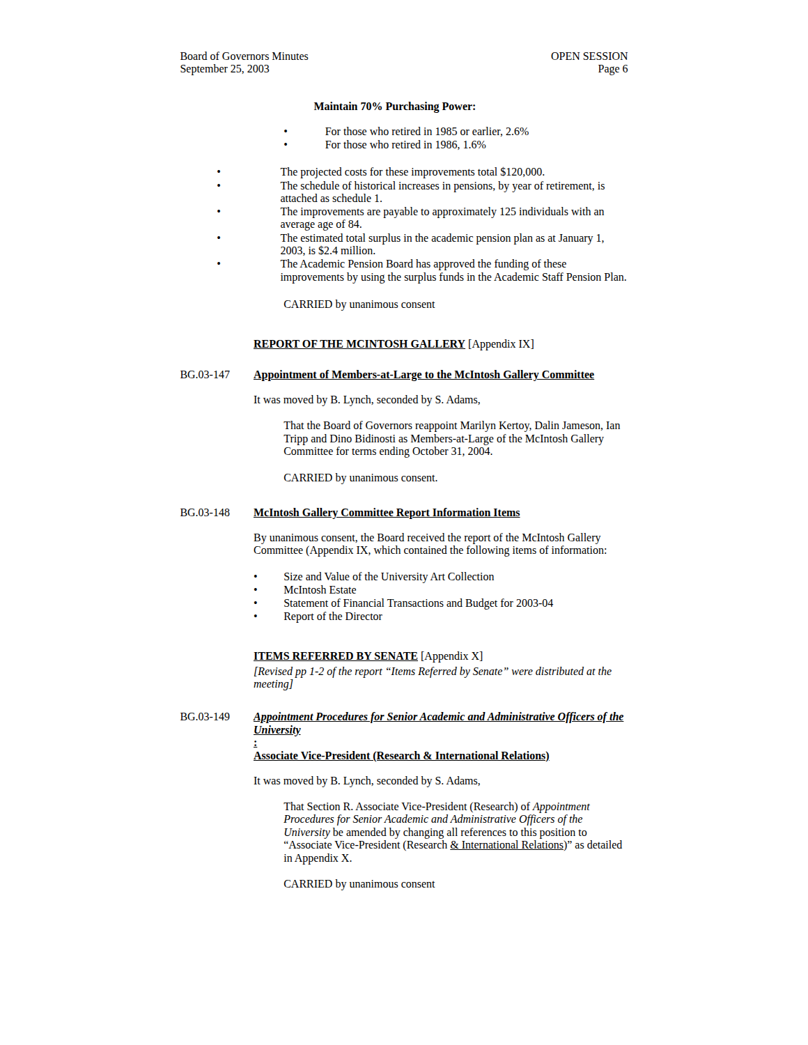Board of Governors Minutes
OPEN SESSION
September 25, 2003
Page 6
Maintain 70% Purchasing Power:
•For those who retired in 1985 or earlier, 2.6%
•For those who retired in 1986, 1.6%
•The projected costs for these improvements total $120,000.
•The schedule of historical increases in pensions, by year of retirement, is attached as schedule 1.
•The improvements are payable to approximately 125 individuals with an average age of 84.
•The estimated total surplus in the academic pension plan as at January 1, 2003, is $2.4 million.
•The Academic Pension Board has approved the funding of these improvements by using the surplus funds in the Academic Staff Pension Plan.
CARRIED by unanimous consent
REPORT OF THE MCINTOSH GALLERY [Appendix IX]
BG.03-147
Appointment of Members-at-Large to the McIntosh Gallery Committee
It was moved by B. Lynch, seconded by S. Adams,
That the Board of Governors reappoint Marilyn Kertoy, Dalin Jameson, Ian Tripp and Dino Bidinosti as Members-at-Large of the McIntosh Gallery Committee for terms ending October 31, 2004.
CARRIED by unanimous consent.
BG.03-148
McIntosh Gallery Committee Report Information Items
By unanimous consent, the Board received the report of the McIntosh Gallery Committee (Appendix IX, which contained the following items of information:
•Size and Value of the University Art Collection
•McIntosh Estate
•Statement of Financial Transactions and Budget for 2003-04
•Report of the Director
ITEMS REFERRED BY SENATE [Appendix X]
[Revised pp 1-2 of the report “Items Referred by Senate” were distributed at the meeting]
BG.03-149
Appointment Procedures for Senior Academic and Administrative Officers of the University
:
Associate Vice-President (Research & International Relations)
It was moved by B. Lynch, seconded by S. Adams,
That Section R. Associate Vice-President (Research) of Appointment Procedures for Senior Academic and Administrative Officers of the University be amended by changing all references to this position to “Associate Vice-President (Research & International Relations)” as detailed in Appendix X.
CARRIED by unanimous consent